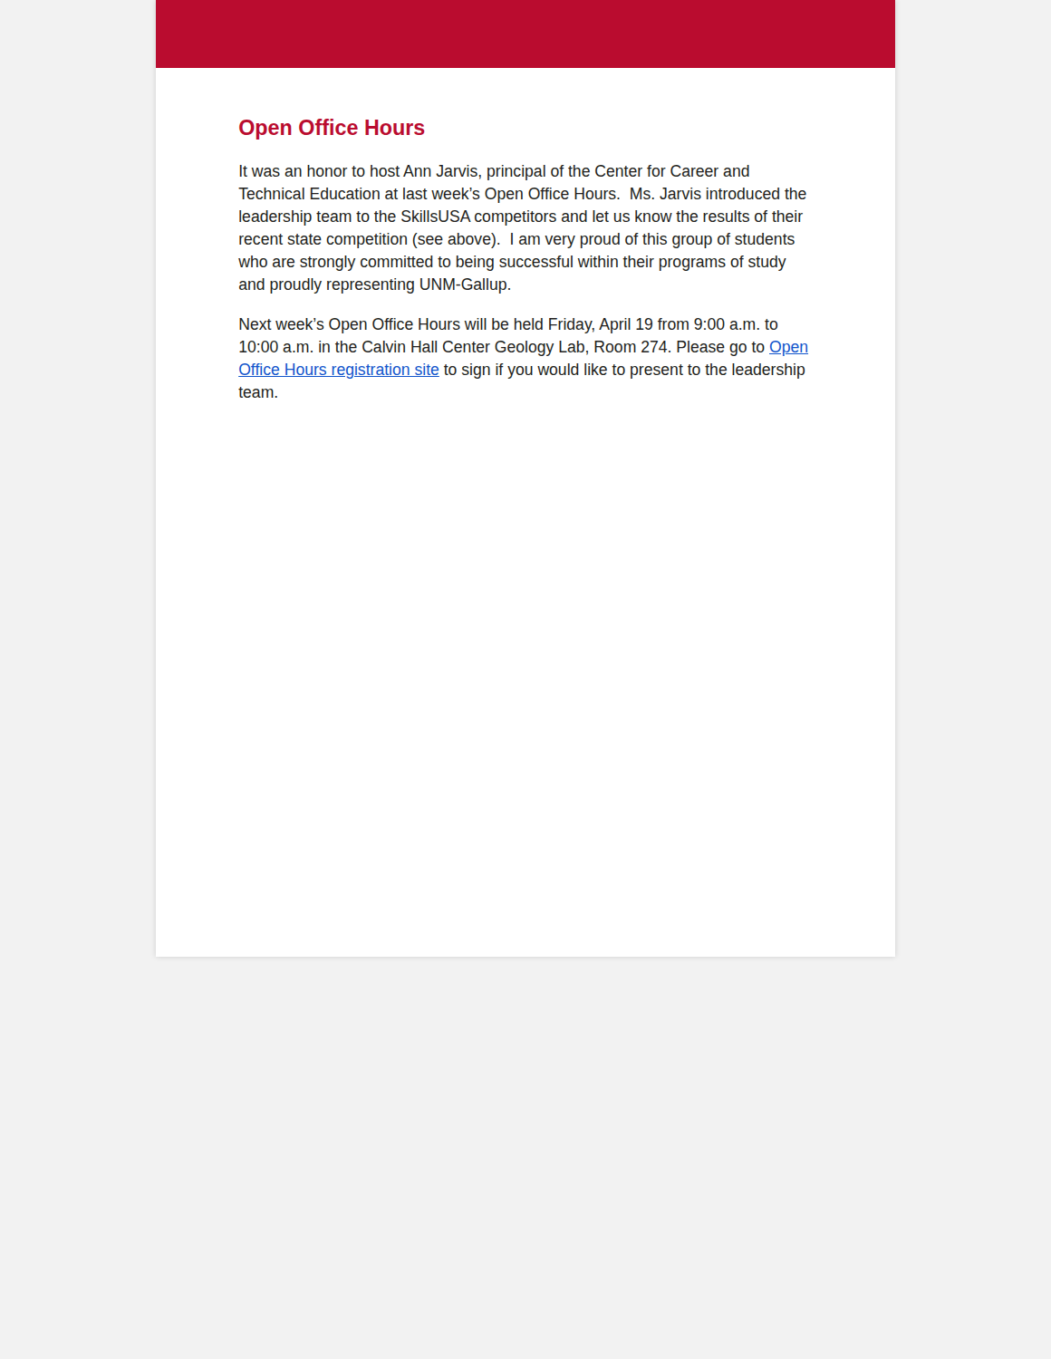Open Office Hours
It was an honor to host Ann Jarvis, principal of the Center for Career and Technical Education at last week’s Open Office Hours. Ms. Jarvis introduced the leadership team to the SkillsUSA competitors and let us know the results of their recent state competition (see above). I am very proud of this group of students who are strongly committed to being successful within their programs of study and proudly representing UNM-Gallup.
Next week’s Open Office Hours will be held Friday, April 19 from 9:00 a.m. to 10:00 a.m. in the Calvin Hall Center Geology Lab, Room 274. Please go to Open Office Hours registration site to sign if you would like to present to the leadership team.